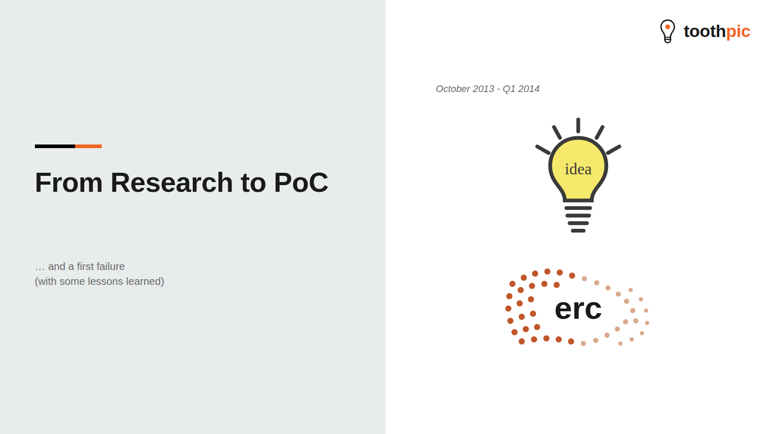From Research to PoC
… and a first failure
(with some lessons learned)
tooth pic
October 2013 - Q1 2014
idea erc